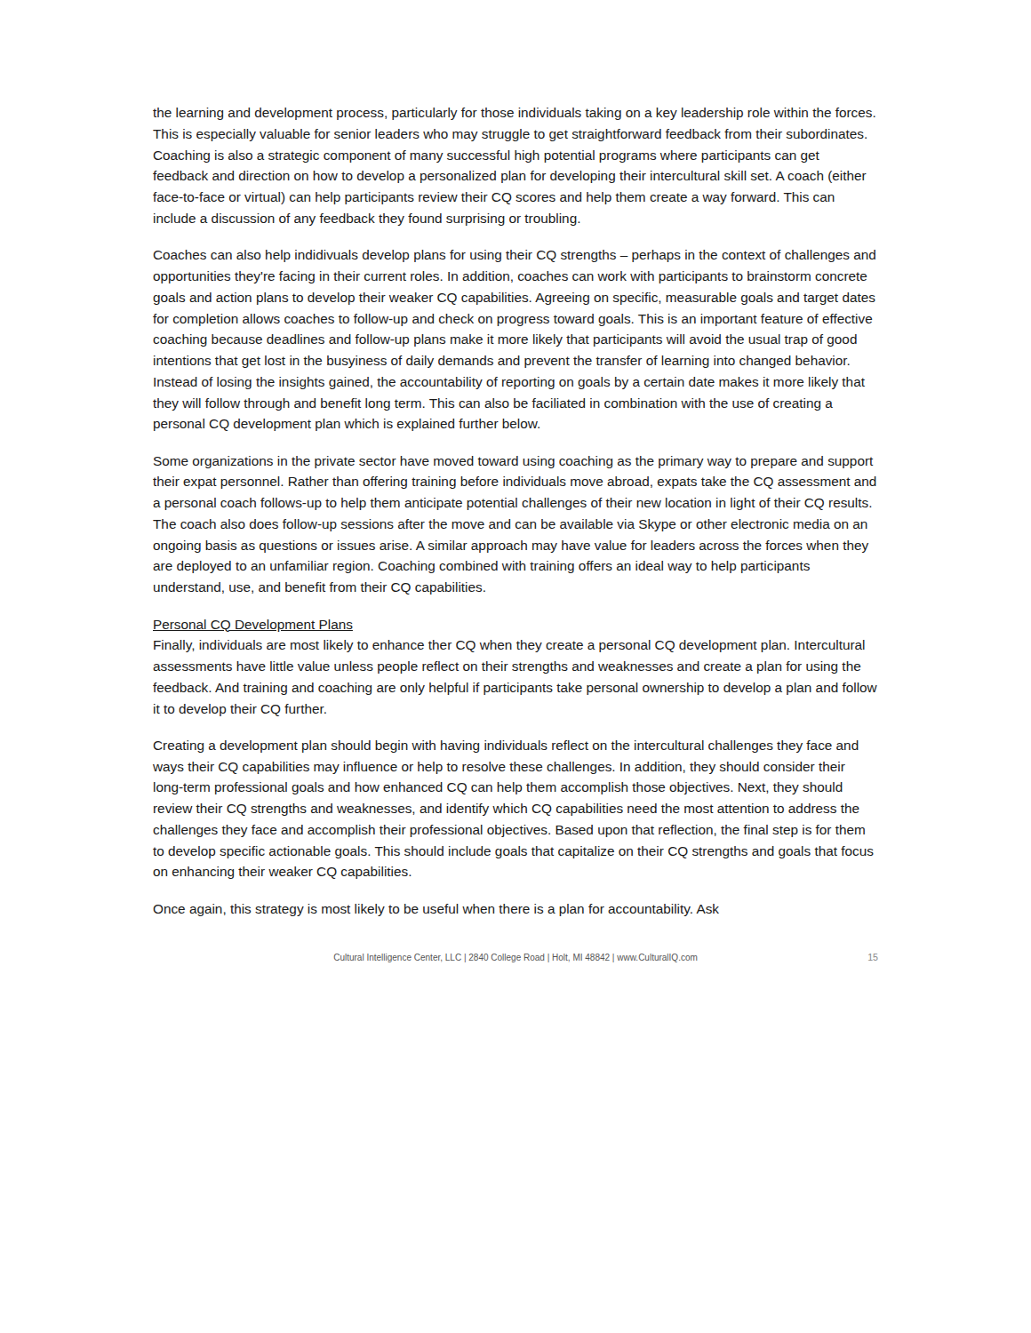the learning and development process, particularly for those individuals taking on a key leadership role within the forces. This is especially valuable for senior leaders who may struggle to get straightforward feedback from their subordinates. Coaching is also a strategic component of many successful high potential programs where participants can get feedback and direction on how to develop a personalized plan for developing their intercultural skill set. A coach (either face-to-face or virtual) can help participants review their CQ scores and help them create a way forward. This can include a discussion of any feedback they found surprising or troubling.
Coaches can also help indidivuals develop plans for using their CQ strengths – perhaps in the context of challenges and opportunities they're facing in their current roles. In addition, coaches can work with participants to brainstorm concrete goals and action plans to develop their weaker CQ capabilities. Agreeing on specific, measurable goals and target dates for completion allows coaches to follow-up and check on progress toward goals. This is an important feature of effective coaching because deadlines and follow-up plans make it more likely that participants will avoid the usual trap of good intentions that get lost in the busyiness of daily demands and prevent the transfer of learning into changed behavior. Instead of losing the insights gained, the accountability of reporting on goals by a certain date makes it more likely that they will follow through and benefit long term. This can also be faciliated in combination with the use of creating a personal CQ development plan which is explained further below.
Some organizations in the private sector have moved toward using coaching as the primary way to prepare and support their expat personnel. Rather than offering training before individuals move abroad, expats take the CQ assessment and a personal coach follows-up to help them anticipate potential challenges of their new location in light of their CQ results. The coach also does follow-up sessions after the move and can be available via Skype or other electronic media on an ongoing basis as questions or issues arise. A similar approach may have value for leaders across the forces when they are deployed to an unfamiliar region. Coaching combined with training offers an ideal way to help participants understand, use, and benefit from their CQ capabilities.
Personal CQ Development Plans
Finally, individuals are most likely to enhance ther CQ when they create a personal CQ development plan. Intercultural assessments have little value unless people reflect on their strengths and weaknesses and create a plan for using the feedback. And training and coaching are only helpful if participants take personal ownership to develop a plan and follow it to develop their CQ further.
Creating a development plan should begin with having individuals reflect on the intercultural challenges they face and ways their CQ capabilities may influence or help to resolve these challenges. In addition, they should consider their long-term professional goals and how enhanced CQ can help them accomplish those objectives. Next, they should review their CQ strengths and weaknesses, and identify which CQ capabilities need the most attention to address the challenges they face and accomplish their professional objectives. Based upon that reflection, the final step is for them to develop specific actionable goals. This should include goals that capitalize on their CQ strengths and goals that focus on enhancing their weaker CQ capabilities.
Once again, this strategy is most likely to be useful when there is a plan for accountability. Ask
Cultural Intelligence Center, LLC | 2840 College Road | Holt, MI 48842 | www.CulturalIQ.com 15